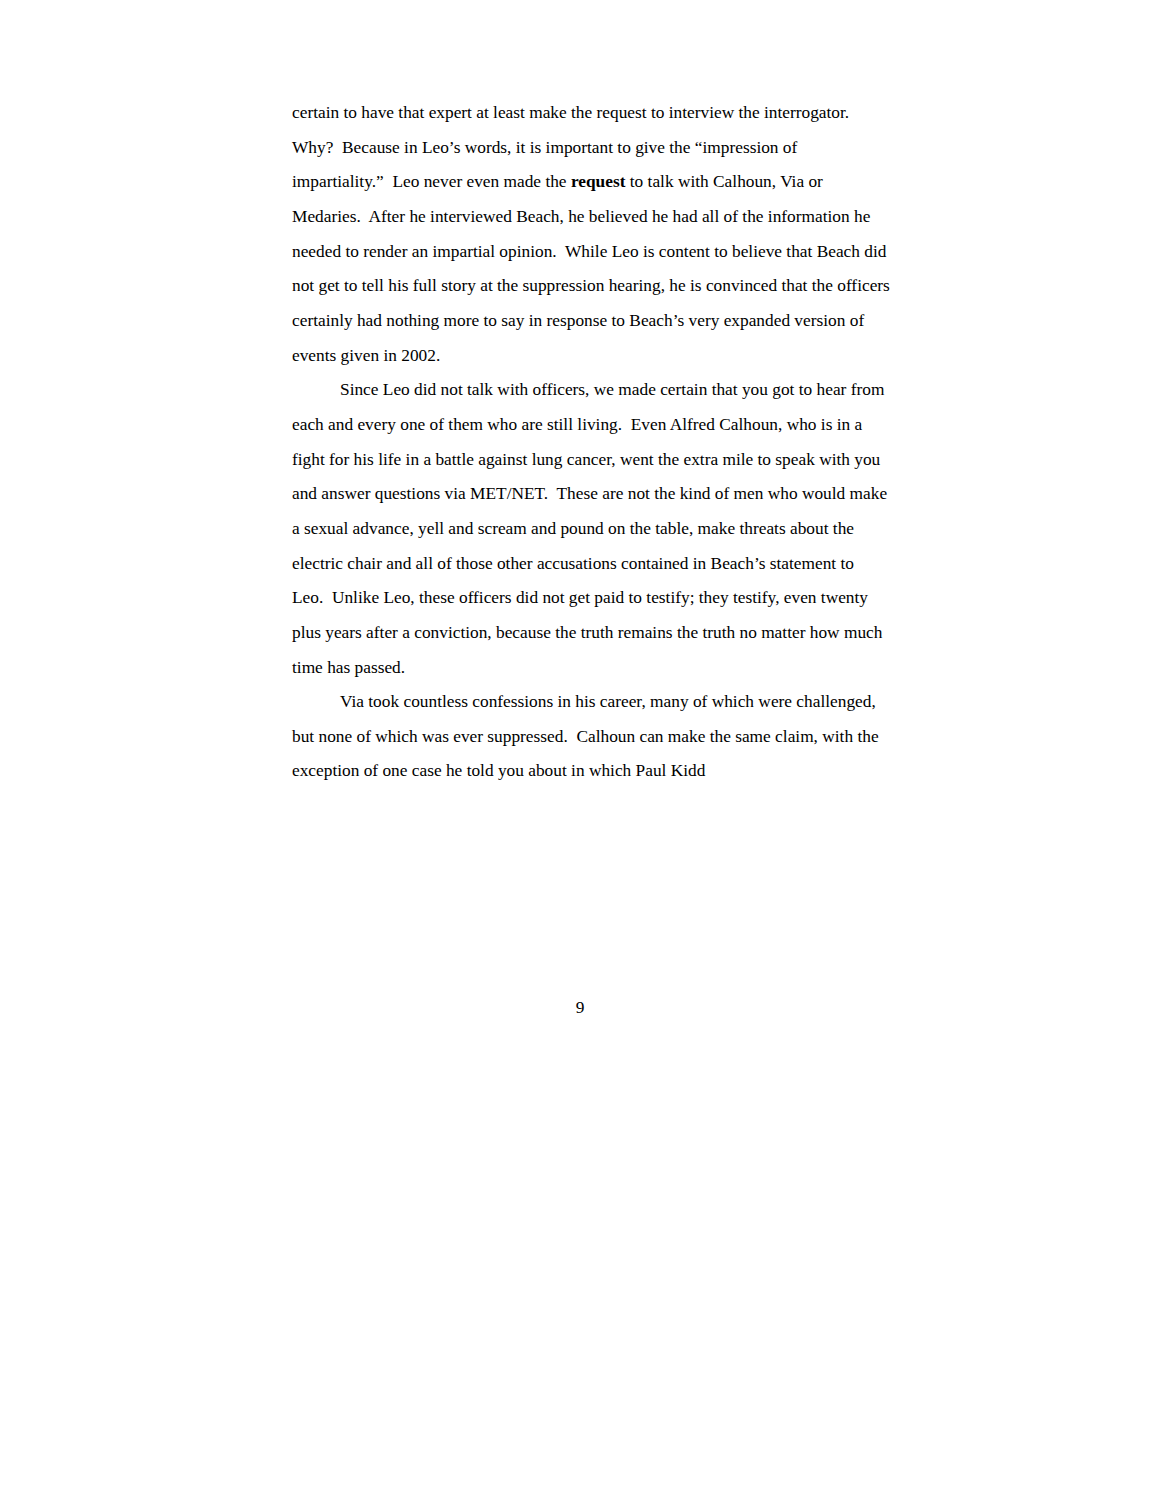certain to have that expert at least make the request to interview the interrogator. Why? Because in Leo’s words, it is important to give the “impression of impartiality.” Leo never even made the request to talk with Calhoun, Via or Medaries. After he interviewed Beach, he believed he had all of the information he needed to render an impartial opinion. While Leo is content to believe that Beach did not get to tell his full story at the suppression hearing, he is convinced that the officers certainly had nothing more to say in response to Beach’s very expanded version of events given in 2002.
Since Leo did not talk with officers, we made certain that you got to hear from each and every one of them who are still living. Even Alfred Calhoun, who is in a fight for his life in a battle against lung cancer, went the extra mile to speak with you and answer questions via MET/NET. These are not the kind of men who would make a sexual advance, yell and scream and pound on the table, make threats about the electric chair and all of those other accusations contained in Beach’s statement to Leo. Unlike Leo, these officers did not get paid to testify; they testify, even twenty plus years after a conviction, because the truth remains the truth no matter how much time has passed.
Via took countless confessions in his career, many of which were challenged, but none of which was ever suppressed. Calhoun can make the same claim, with the exception of one case he told you about in which Paul Kidd
9